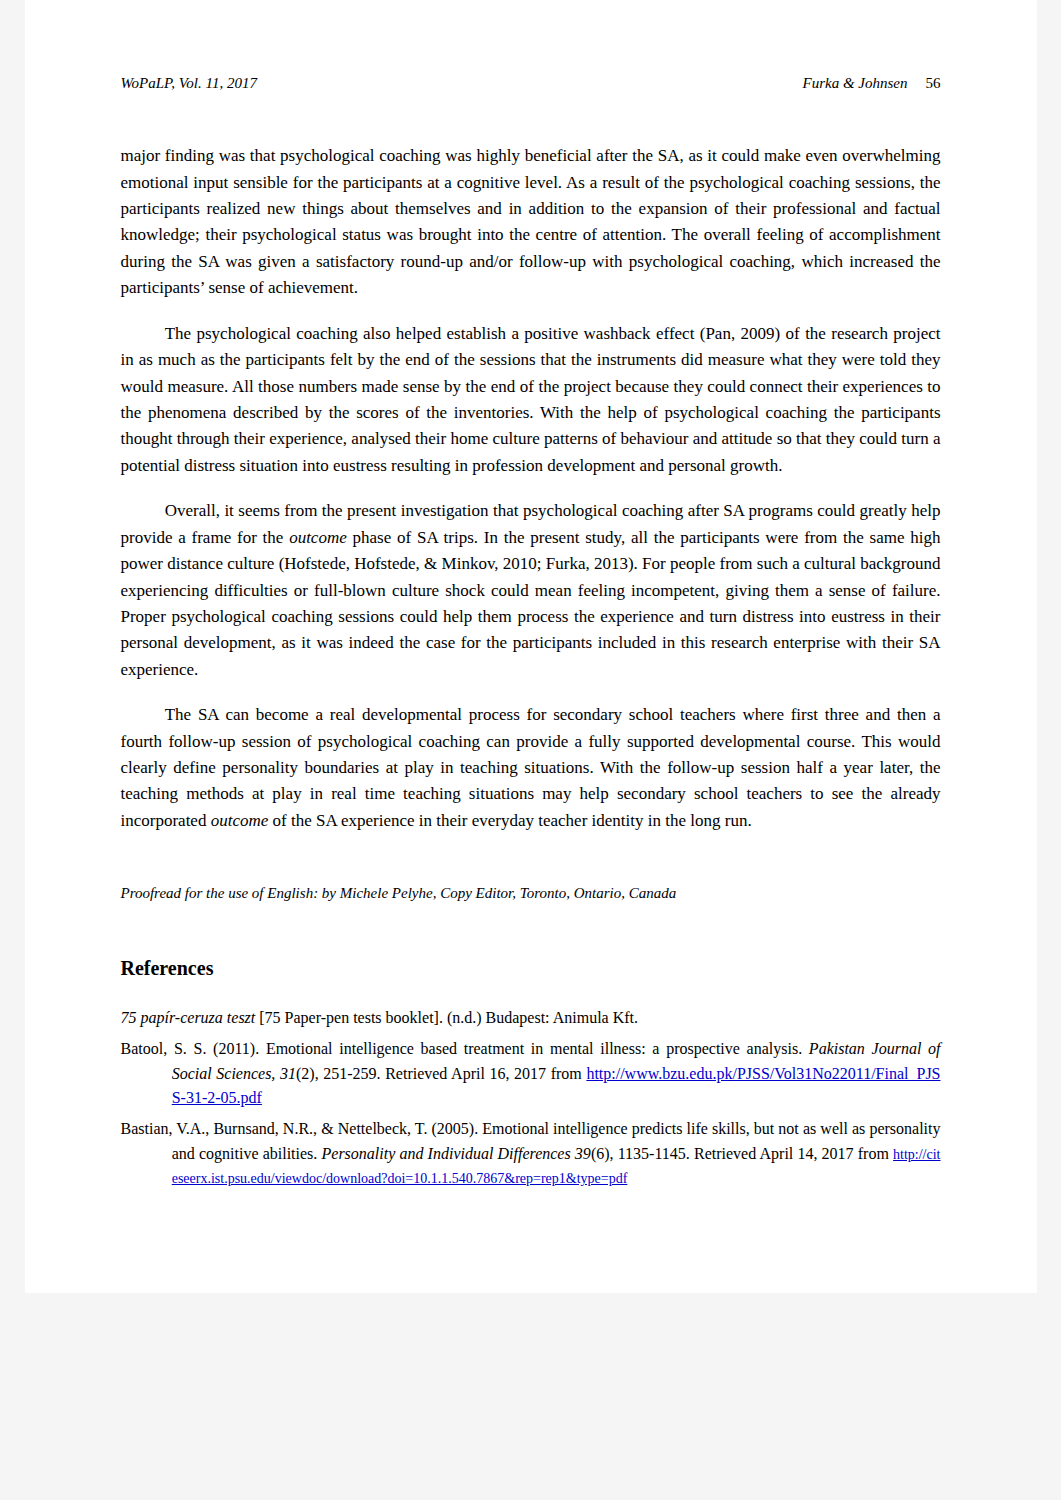WoPaLP, Vol. 11, 2017
Furka & Johnsen56
major finding was that psychological coaching was highly beneficial after the SA, as it could make even overwhelming emotional input sensible for the participants at a cognitive level. As a result of the psychological coaching sessions, the participants realized new things about themselves and in addition to the expansion of their professional and factual knowledge; their psychological status was brought into the centre of attention. The overall feeling of accomplishment during the SA was given a satisfactory round-up and/or follow-up with psychological coaching, which increased the participants’ sense of achievement.
The psychological coaching also helped establish a positive washback effect (Pan, 2009) of the research project in as much as the participants felt by the end of the sessions that the instruments did measure what they were told they would measure. All those numbers made sense by the end of the project because they could connect their experiences to the phenomena described by the scores of the inventories. With the help of psychological coaching the participants thought through their experience, analysed their home culture patterns of behaviour and attitude so that they could turn a potential distress situation into eustress resulting in profession development and personal growth.
Overall, it seems from the present investigation that psychological coaching after SA programs could greatly help provide a frame for the outcome phase of SA trips. In the present study, all the participants were from the same high power distance culture (Hofstede, Hofstede, & Minkov, 2010; Furka, 2013). For people from such a cultural background experiencing difficulties or full-blown culture shock could mean feeling incompetent, giving them a sense of failure. Proper psychological coaching sessions could help them process the experience and turn distress into eustress in their personal development, as it was indeed the case for the participants included in this research enterprise with their SA experience.
The SA can become a real developmental process for secondary school teachers where first three and then a fourth follow-up session of psychological coaching can provide a fully supported developmental course. This would clearly define personality boundaries at play in teaching situations. With the follow-up session half a year later, the teaching methods at play in real time teaching situations may help secondary school teachers to see the already incorporated outcome of the SA experience in their everyday teacher identity in the long run.
Proofread for the use of English: by Michele Pelyhe, Copy Editor, Toronto, Ontario, Canada
References
75 papír-ceruza teszt [75 Paper-pen tests booklet]. (n.d.) Budapest: Animula Kft.
Batool, S. S. (2011). Emotional intelligence based treatment in mental illness: a prospective analysis. Pakistan Journal of Social Sciences, 31(2), 251-259. Retrieved April 16, 2017 from http://www.bzu.edu.pk/PJSS/Vol31No22011/Final_PJSS-31-2-05.pdf
Bastian, V.A., Burnsand, N.R., & Nettelbeck, T. (2005). Emotional intelligence predicts life skills, but not as well as personality and cognitive abilities. Personality and Individual Differences 39(6), 1135-1145. Retrieved April 14, 2017 from http://citeseerx.ist.psu.edu/viewdoc/download?doi=10.1.1.540.7867&rep=rep1&type=pdf